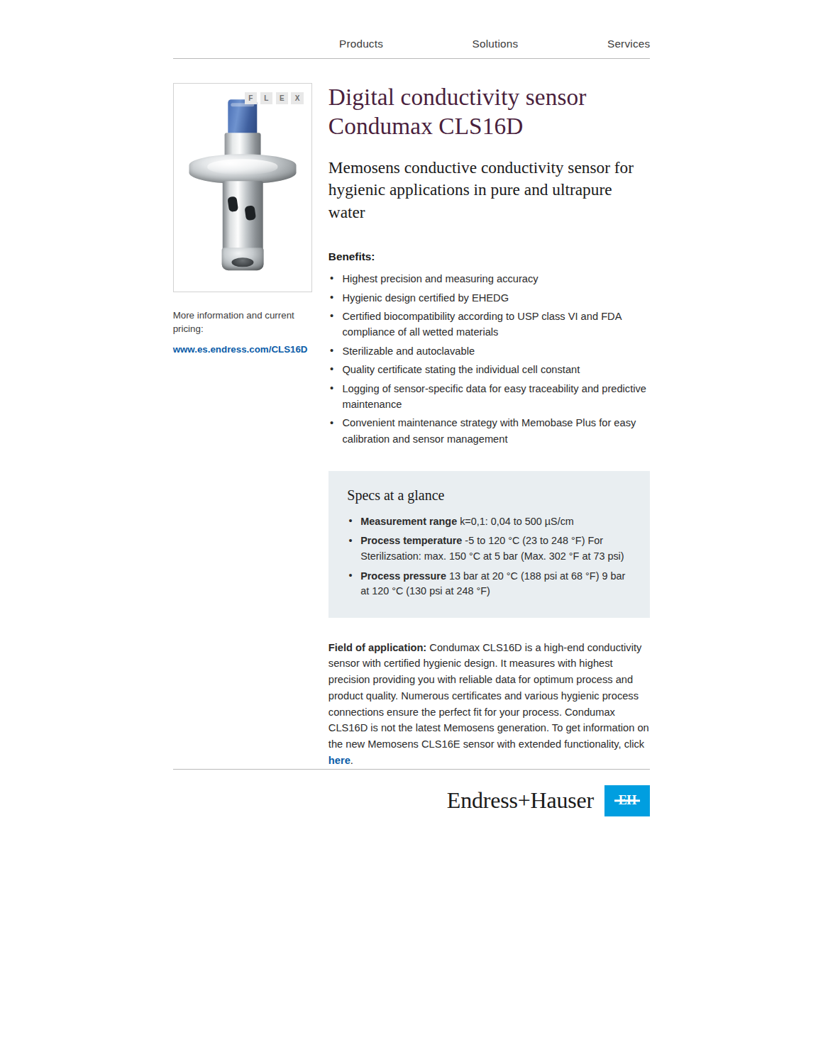Products Solutions Services
FLEX
More information and current pricing: www.es.endress.com/CLS16D
Digital conductivity sensor
Condumax CLS16D
Memosens conductive conductivity sensor for hygienic applications in pure and ultrapure water
Benefits:
Highest precision and measuring accuracy
Hygienic design certified by EHEDG
Certified biocompatibility according to USP class VI and FDA compliance of all wetted materials
Sterilizable and autoclavable
Quality certificate stating the individual cell constant
Logging of sensor-specific data for easy traceability and predictive maintenance
Convenient maintenance strategy with Memobase Plus for easy calibration and sensor management
Specs at a glance
Measurement range k=0,1: 0,04 to 500 µS/cm
Process temperature -5 to 120 °C (23 to 248 °F) For Sterilizsation: max. 150 °C at 5 bar (Max. 302 °F at 73 psi)
Process pressure 13 bar at 20 °C (188 psi at 68 °F) 9 bar at 120 °C (130 psi at 248 °F)
Field of application: Condumax CLS16D is a high-end conductivity sensor with certified hygienic design. It measures with highest precision providing you with reliable data for optimum process and product quality. Numerous certificates and various hygienic process connections ensure the perfect fit for your process. Condumax CLS16D is not the latest Memosens generation. To get information on the new Memosens CLS16E sensor with extended functionality, click here.
Endress+Hauser
EH